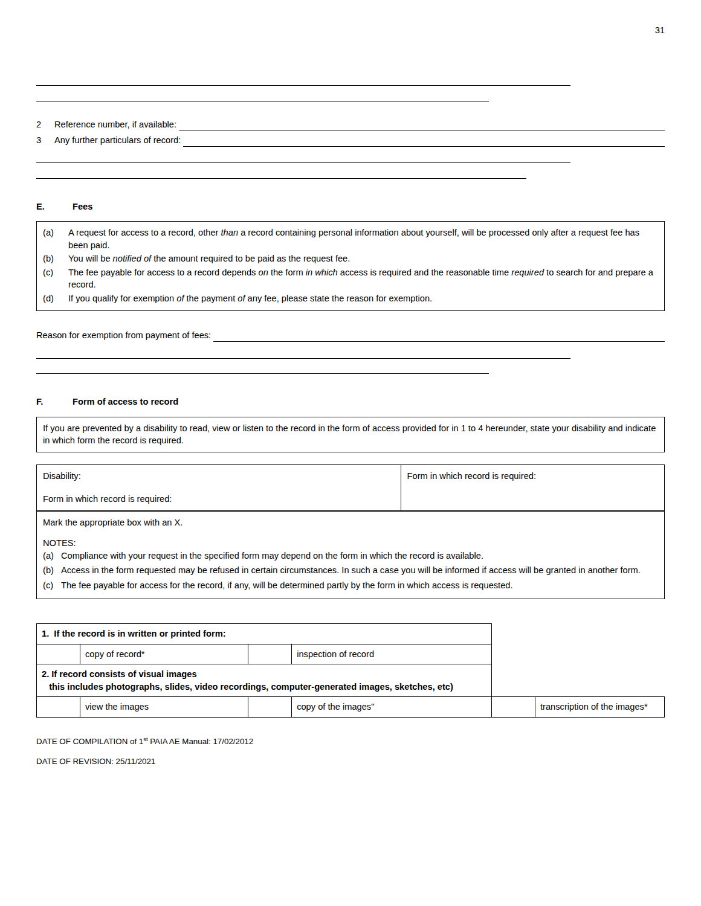31
2 Reference number, if available:
3 Any further particulars of record:
E. Fees
(a) A request for access to a record, other than a record containing personal information about yourself, will be processed only after a request fee has been paid.
(b) You will be notified of the amount required to be paid as the request fee.
(c) The fee payable for access to a record depends on the form in which access is required and the reasonable time required to search for and prepare a record.
(d) If you qualify for exemption of the payment of any fee, please state the reason for exemption.
Reason for exemption from payment of fees:
F. Form of access to record
If you are prevented by a disability to read, view or listen to the record in the form of access provided for in 1 to 4 hereunder, state your disability and indicate in which form the record is required.
| Disability: Form in which record is required: | Form in which record is required: |
Mark the appropriate box with an X.
NOTES:
(a) Compliance with your request in the specified form may depend on the form in which the record is available.
(b) Access in the form requested may be refused in certain circumstances. In such a case you will be informed if access will be granted in another form.
(c) The fee payable for access for the record, if any, will be determined partly by the form in which access is requested.
| 1. If the record is in written or printed form: |
| | copy of record* | | inspection of record |
| 2. If record consists of visual images this includes photographs, slides, video recordings, computer-generated images, sketches, etc) |
| | view the images | | copy of the images" | | transcription of the images* |
DATE OF COMPILATION of 1st PAIA AE Manual: 17/02/2012
DATE OF REVISION: 25/11/2021